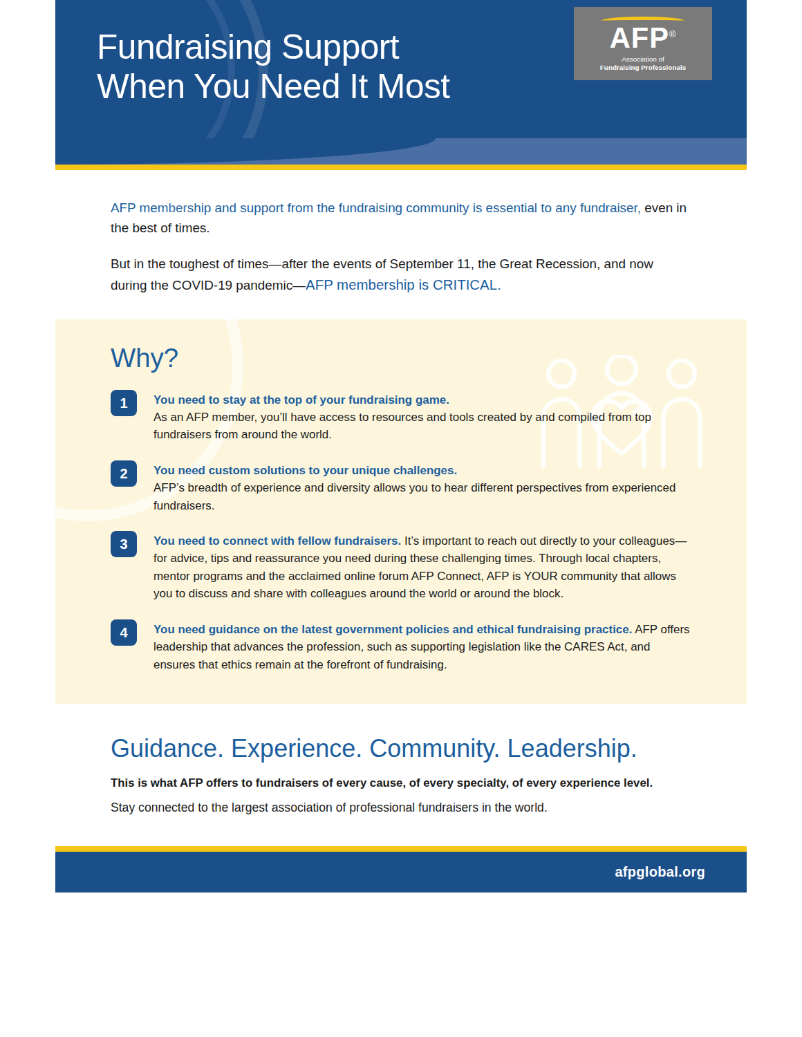AFP® Association of
Fundraising Professionals
Fundraising Support
When You Need It Most
AFP membership and support from the fundraising community is essential to any fundraiser, even in the best of times.
But in the toughest of times—after the events of September 11, the Great Recession, and now during the COVID-19 pandemic—AFP membership is CRITICAL.
Why?
You need to stay at the top of your fundraising game.
As an AFP member, you’ll have access to resources and tools created by and compiled from top fundraisers from around the world.
You need custom solutions to your unique challenges.
AFP’s breadth of experience and diversity allows you to hear different perspectives from experienced fundraisers.
You need to connect with fellow fundraisers. It’s important to reach out directly to your colleagues—for advice, tips and reassurance you need during these challenging times. Through local chapters, mentor programs and the acclaimed online forum AFP Connect, AFP is YOUR community that allows you to discuss and share with colleagues around the world or around the block.
You need guidance on the latest government policies and ethical fundraising practice. AFP offers leadership that advances the profession, such as supporting legislation like the CARES Act, and ensures that ethics remain at the forefront of fundraising.
Guidance. Experience. Community. Leadership.
This is what AFP offers to fundraisers of every cause, of every specialty, of every experience level.
Stay connected to the largest association of professional fundraisers in the world.
afpglobal.org